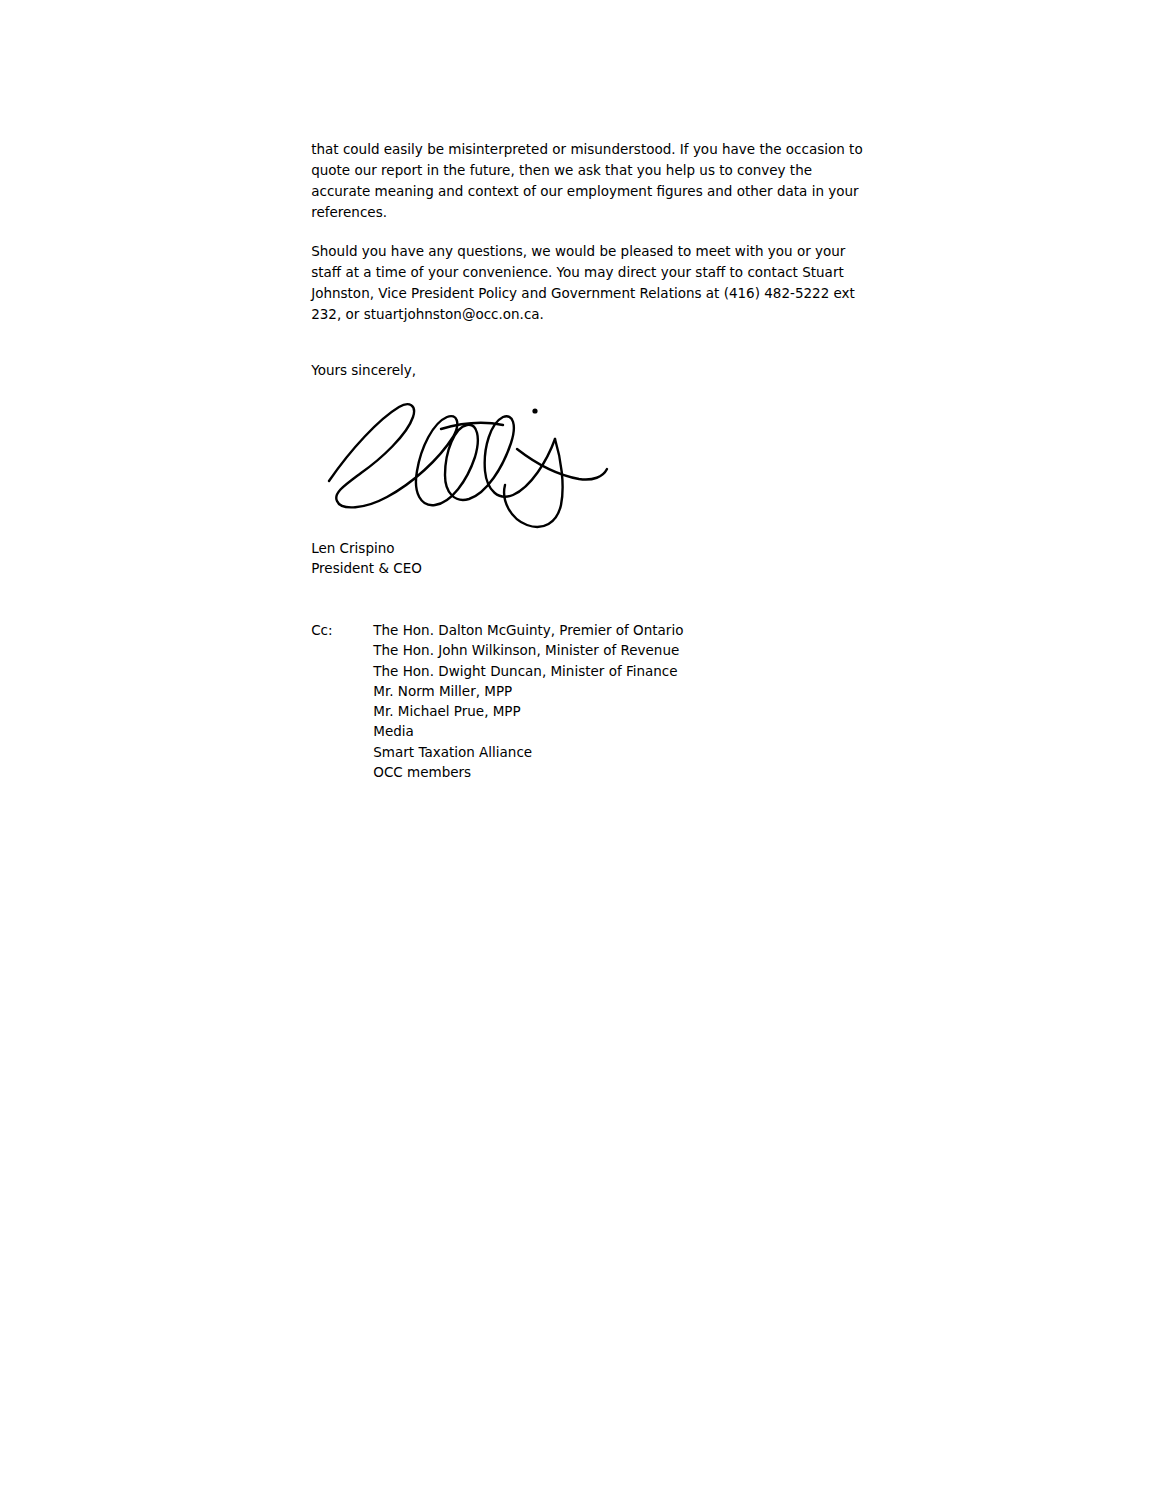that could easily be misinterpreted or misunderstood. If you have the occasion to quote our report in the future, then we ask that you help us to convey the accurate meaning and context of our employment figures and other data in your references.
Should you have any questions, we would be pleased to meet with you or your staff at a time of your convenience. You may direct your staff to contact Stuart Johnston, Vice President Policy and Government Relations at (416) 482-5222 ext 232, or stuartjohnston@occ.on.ca.
Yours sincerely,
Len Crispino
President & CEO
Cc:
The Hon. Dalton McGuinty, Premier of Ontario
The Hon. John Wilkinson, Minister of Revenue
The Hon. Dwight Duncan, Minister of Finance
Mr. Norm Miller, MPP
Mr. Michael Prue, MPP
Media
Smart Taxation Alliance
OCC members